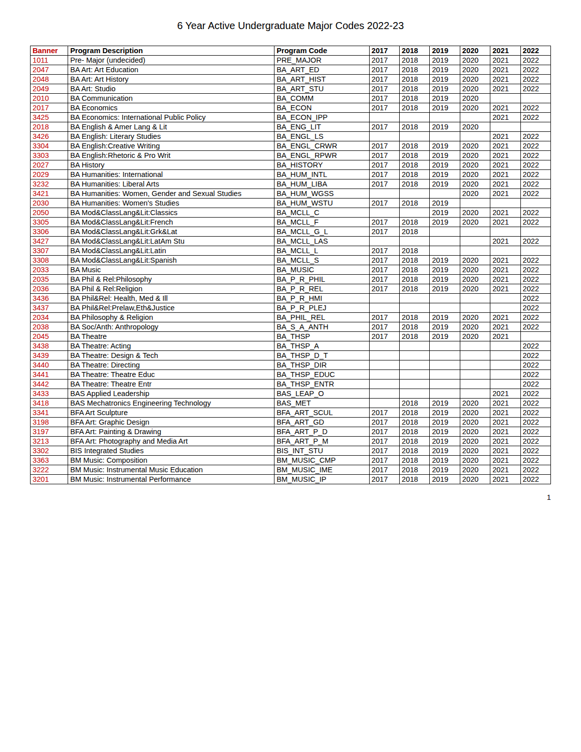6 Year Active Undergraduate Major Codes 2022-23
| Banner | Program Description | Program Code | 2017 | 2018 | 2019 | 2020 | 2021 | 2022 |
| --- | --- | --- | --- | --- | --- | --- | --- | --- |
| 1011 | Pre- Major (undecided) | PRE_MAJOR | 2017 | 2018 | 2019 | 2020 | 2021 | 2022 |
| 2047 | BA Art: Art Education | BA_ART_ED | 2017 | 2018 | 2019 | 2020 | 2021 | 2022 |
| 2048 | BA Art: Art History | BA_ART_HIST | 2017 | 2018 | 2019 | 2020 | 2021 | 2022 |
| 2049 | BA Art: Studio | BA_ART_STU | 2017 | 2018 | 2019 | 2020 | 2021 | 2022 |
| 2010 | BA Communication | BA_COMM | 2017 | 2018 | 2019 | 2020 | | |
| 2017 | BA Economics | BA_ECON | 2017 | 2018 | 2019 | 2020 | 2021 | 2022 |
| 3425 | BA Economics: International Public Policy | BA_ECON_IPP | | | | | 2021 | 2022 |
| 2018 | BA English & Amer Lang & Lit | BA_ENG_LIT | 2017 | 2018 | 2019 | 2020 | | |
| 3426 | BA English: Literary Studies | BA_ENGL_LS | | | | | 2021 | 2022 |
| 3304 | BA English:Creative Writing | BA_ENGL_CRWR | 2017 | 2018 | 2019 | 2020 | 2021 | 2022 |
| 3303 | BA English:Rhetoric & Pro Writ | BA_ENGL_RPWR | 2017 | 2018 | 2019 | 2020 | 2021 | 2022 |
| 2027 | BA History | BA_HISTORY | 2017 | 2018 | 2019 | 2020 | 2021 | 2022 |
| 2029 | BA Humanities: International | BA_HUM_INTL | 2017 | 2018 | 2019 | 2020 | 2021 | 2022 |
| 3232 | BA Humanities: Liberal Arts | BA_HUM_LIBA | 2017 | 2018 | 2019 | 2020 | 2021 | 2022 |
| 3421 | BA Humanities: Women, Gender and Sexual Studies | BA_HUM_WGSS | | | | 2020 | 2021 | 2022 |
| 2030 | BA Humanities: Women's Studies | BA_HUM_WSTU | 2017 | 2018 | 2019 | | | |
| 2050 | BA Mod&ClassLang&Lit:Classics | BA_MCLL_C | | | 2019 | 2020 | 2021 | 2022 |
| 3305 | BA Mod&ClassLang&Lit:French | BA_MCLL_F | 2017 | 2018 | 2019 | 2020 | 2021 | 2022 |
| 3306 | BA Mod&ClassLang&Lit:Grk&Lat | BA_MCLL_G_L | 2017 | 2018 | | | | |
| 3427 | BA Mod&ClassLang&Lit:LatAm Stu | BA_MCLL_LAS | | | | | 2021 | 2022 |
| 3307 | BA Mod&ClassLang&Lit:Latin | BA_MCLL_L | 2017 | 2018 | | | | |
| 3308 | BA Mod&ClassLang&Lit:Spanish | BA_MCLL_S | 2017 | 2018 | 2019 | 2020 | 2021 | 2022 |
| 2033 | BA Music | BA_MUSIC | 2017 | 2018 | 2019 | 2020 | 2021 | 2022 |
| 2035 | BA Phil & Rel:Philosophy | BA_P_R_PHIL | 2017 | 2018 | 2019 | 2020 | 2021 | 2022 |
| 2036 | BA Phil & Rel:Religion | BA_P_R_REL | 2017 | 2018 | 2019 | 2020 | 2021 | 2022 |
| 3436 | BA Phil&Rel: Health, Med & Ill | BA_P_R_HMI | | | | | | 2022 |
| 3437 | BA Phil&Rel:Prelaw,Eth&Justice | BA_P_R_PLEJ | | | | | | 2022 |
| 2034 | BA Philosophy & Religion | BA_PHIL_REL | 2017 | 2018 | 2019 | 2020 | 2021 | 2022 |
| 2038 | BA Soc/Anth: Anthropology | BA_S_A_ANTH | 2017 | 2018 | 2019 | 2020 | 2021 | 2022 |
| 2045 | BA Theatre | BA_THSP | 2017 | 2018 | 2019 | 2020 | 2021 | |
| 3438 | BA Theatre: Acting | BA_THSP_A | | | | | | 2022 |
| 3439 | BA Theatre: Design & Tech | BA_THSP_D_T | | | | | | 2022 |
| 3440 | BA Theatre: Directing | BA_THSP_DIR | | | | | | 2022 |
| 3441 | BA Theatre: Theatre Educ | BA_THSP_EDUC | | | | | | 2022 |
| 3442 | BA Theatre: Theatre Entr | BA_THSP_ENTR | | | | | | 2022 |
| 3433 | BAS Applied Leadership | BAS_LEAP_O | | | | | 2021 | 2022 |
| 3418 | BAS Mechatronics Engineering Technology | BAS_MET | | 2018 | 2019 | 2020 | 2021 | 2022 |
| 3341 | BFA Art Sculpture | BFA_ART_SCUL | 2017 | 2018 | 2019 | 2020 | 2021 | 2022 |
| 3198 | BFA Art: Graphic Design | BFA_ART_GD | 2017 | 2018 | 2019 | 2020 | 2021 | 2022 |
| 3197 | BFA Art: Painting & Drawing | BFA_ART_P_D | 2017 | 2018 | 2019 | 2020 | 2021 | 2022 |
| 3213 | BFA Art: Photography and Media Art | BFA_ART_P_M | 2017 | 2018 | 2019 | 2020 | 2021 | 2022 |
| 3302 | BIS Integrated Studies | BIS_INT_STU | 2017 | 2018 | 2019 | 2020 | 2021 | 2022 |
| 3363 | BM Music: Composition | BM_MUSIC_CMP | 2017 | 2018 | 2019 | 2020 | 2021 | 2022 |
| 3222 | BM Music: Instrumental Music Education | BM_MUSIC_IME | 2017 | 2018 | 2019 | 2020 | 2021 | 2022 |
| 3201 | BM Music: Instrumental Performance | BM_MUSIC_IP | 2017 | 2018 | 2019 | 2020 | 2021 | 2022 |
1